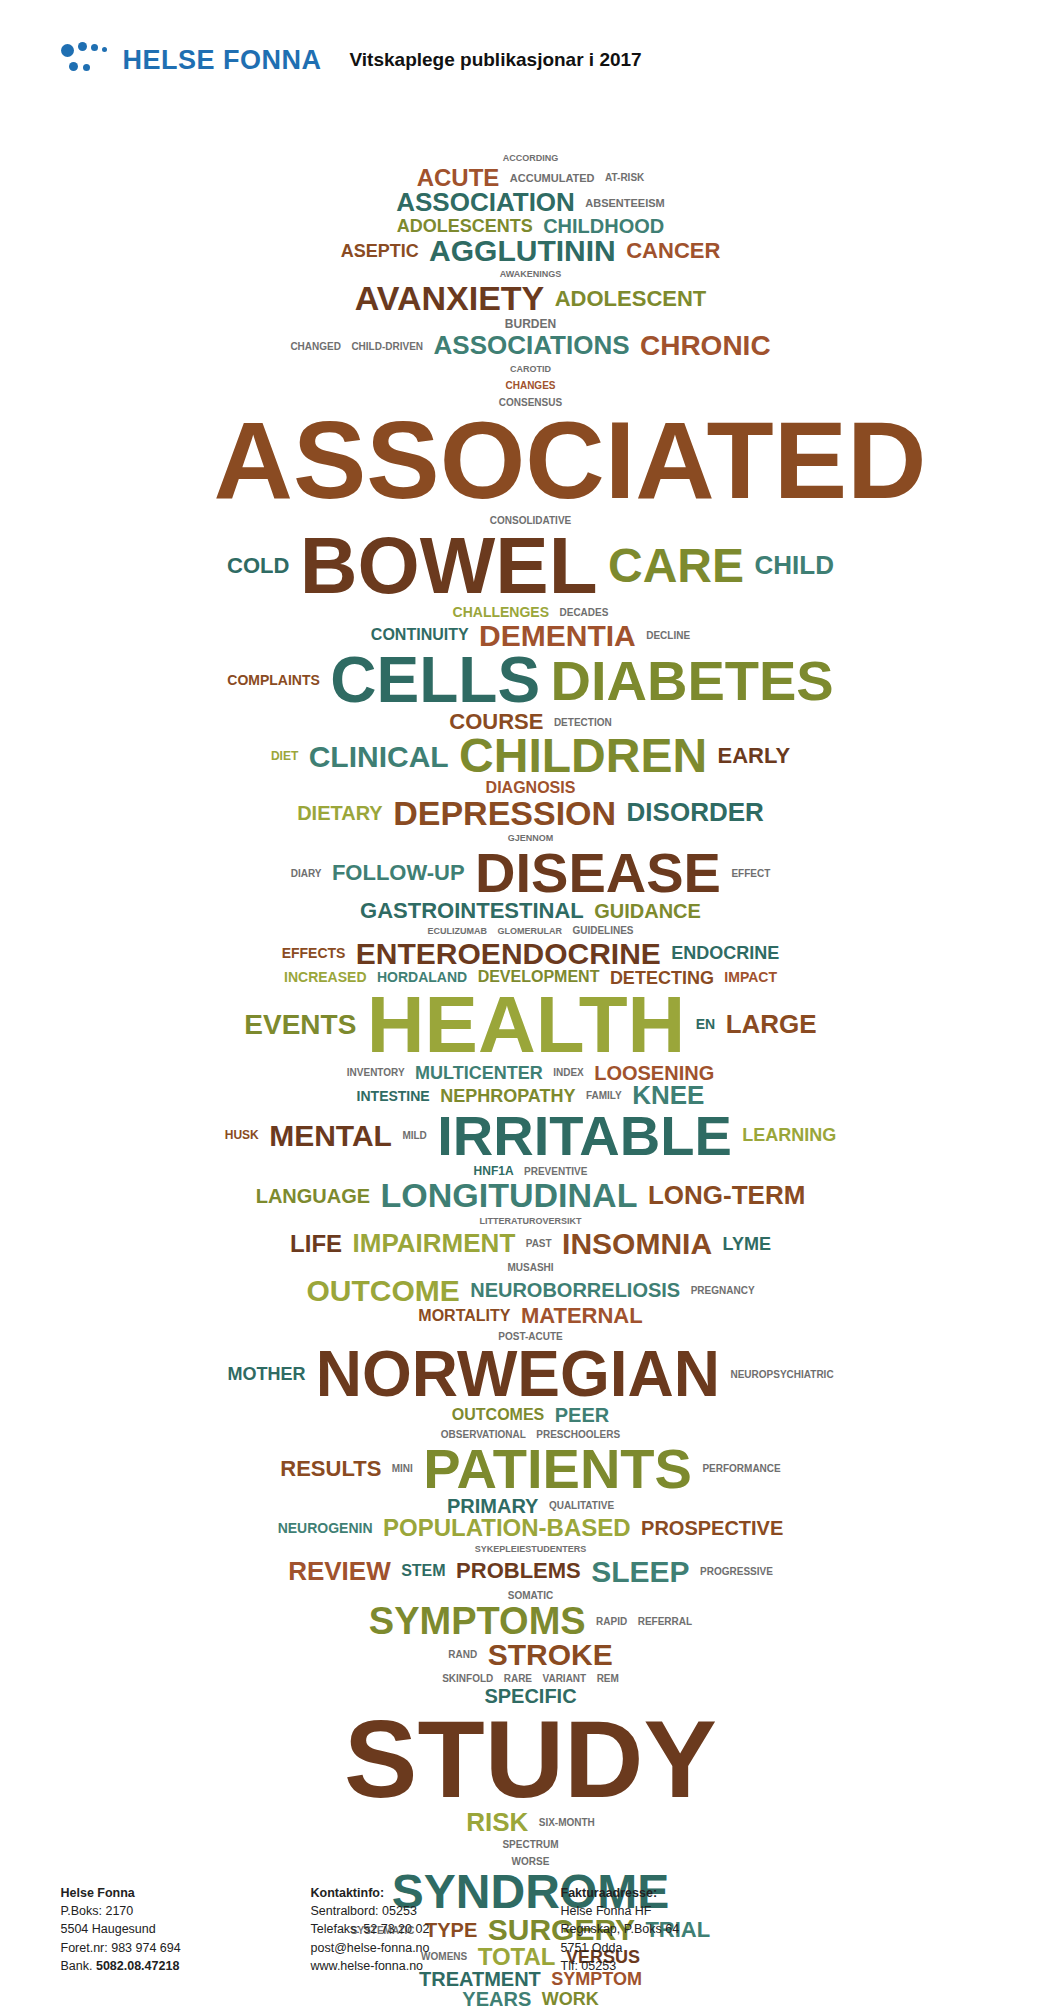HELSE FONNA
Vitskaplege publikasjonar i 2017
ACCORDING
ACUTE ACCUMULATED AT-RISK
ASSOCIATION ABSENTEEISM
ADOLESCENTS CHILDHOOD
ASEPTIC AGGLUTININ CANCER
AWAKENINGS
AVANXIETY ADOLESCENT
BURDEN
CHANGED CHILD-DRIVEN ASSOCIATIONS CHRONIC
CAROTID
CHANGES
CONSENSUS ASSOCIATED
CONSOLIDATIVE
COLD BOWEL CARE CHILD
CHALLENGES DECADES
CONTINUITY DEMENTIA DECLINE
COMPLAINTS CELLS DIABETES
COURSE DETECTION
DIET CLINICAL CHILDREN EARLY
DIAGNOSIS
DIETARY DEPRESSION DISORDER
GJENNOM
DIARY FOLLOW-UP DISEASE EFFECT
GASTROINTESTINAL GUIDANCE
ECULIZUMAB GLOMERULAR GUIDELINES
EFFECTS ENTEROENDOCRINE ENDOCRINE
INCREASED HORDALAND DEVELOPMENT DETECTING IMPACT
EVENTS HEALTH EN LARGE
INVENTORY MULTICENTER INDEX LOOSENING
INTESTINE NEPHROPATHY FAMILY KNEE
HUSK MENTAL MILD IRRITABLE LEARNING
HNF1A PREVENTIVE
LANGUAGE LONGITUDINAL LONG-TERM
LITTERATUROVERSIKT
LIFE IMPAIRMENT PAST INSOMNIA LYME
MUSASHI
OUTCOME NEUROBORRELIOSIS PREGNANCY
MORTALITY MATERNAL
POST-ACUTE
MOTHER NORWEGIAN NEUROPSYCHIATRIC
OUTCOMES PEER
OBSERVATIONAL PRESCHOOLERS
RESULTS MINI PATIENTS PERFORMANCE
PRIMARY QUALITATIVE
NEUROGENIN POPULATION-BASED PROSPECTIVE
SYKEPLEIESTUDENTERS
REVIEW STEM PROBLEMS SLEEP PROGRESSIVE
SOMATIC
SYMPTOMS RAPID REFERRAL
RAND STROKE
SKINFOLD RARE VARIANT REM
SPECIFIC
STUDY
RISK SIX-MONTH
SPECTRUM
WORSE
SYNDROME
SYSTEMATIC TYPE SURGERY TRIAL
WOMENS TOTAL VERSUS
TREATMENT SYMPTOM
YEARS WORK
Helse Fonna
P.Boks: 2170
5504 Haugesund
Foret.nr: 983 974 694
Bank. 5082.08.47218
Kontaktinfo:
Sentralbord: 05253
Telefaks: 52 73 20 02
post@helse-fonna.no
www.helse-fonna.no
Fakturaadresse:
Helse Fonna HF
Regnskap, P.Boks 64
5751 Odda
Tlf: 05253